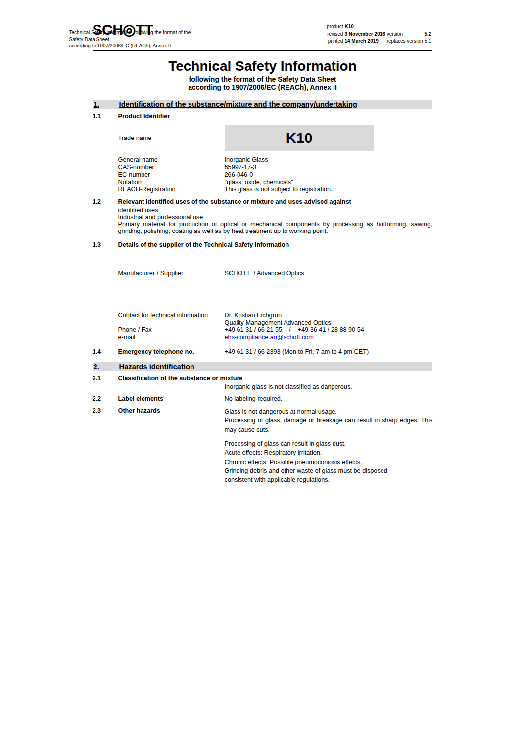SCH◎TT
Technical Safety Information following the format of the Safety Data Sheet
according to 1907/2006/EC (REACh), Annex II
| product | K10 | | |
| revised | 3 November 2016 | version | 5.2 |
| printed | 14 March 2019 | replaces version | 5.1 |
Technical Safety Information
following the format of the Safety Data Sheet
according to 1907/2006/EC (REACh), Annex II
1.
Identification of the substance/mixture and the company/undertaking
1.1
Product Identifier
Trade name
K10
| General name | Inorganic Glass |
| CAS-number | 65997-17-3 |
| EC-number | 266-046-0 |
| Notation | "glass, oxide, chemicals" |
| REACH-Registration | This glass is not subject to registration. |
1.2
Relevant identified uses of the substance or mixture and uses advised against
identified uses:
Industrial and professional use:
Primary material for production of optical or mechanical components by processing as hotforming, sawing, grinding, polishing, coating as well as by heat treatment up to working point.
1.3
Details of the supplier of the Technical Safety Information
| Manufacturer / Supplier | SCHOTT / Advanced Optics |
| Contact for technical information | Dr. Kristian Eichgrün |
| | Quality Management Advanced Optics |
| Phone / Fax | +49 61 31 / 66 21 55 / +49 36 41 / 28 88 90 54 |
| e-mail | ehs-compliance.ao@schott.com |
1.4
Emergency telephone no.
+49 61 31 / 66 2393 (Mon to Fri, 7 am to 4 pm CET)
2.
Hazards identification
2.1
Classification of the substance or mixture
Inorganic glass is not classified as dangerous.
2.2
Label elements
No labeling required.
2.3
Other hazards
Glass is not dangerous at normal usage.
Processing of glass, damage or breakage can result in sharp edges. This may cause cuts.
Processing of glass can result in glass dust.
Acute effects: Respiratory irritation.
Chronic effects: Possible pneumoconiosis effects.
Grinding debris and other waste of glass must be disposed
consistent with applicable regulations.